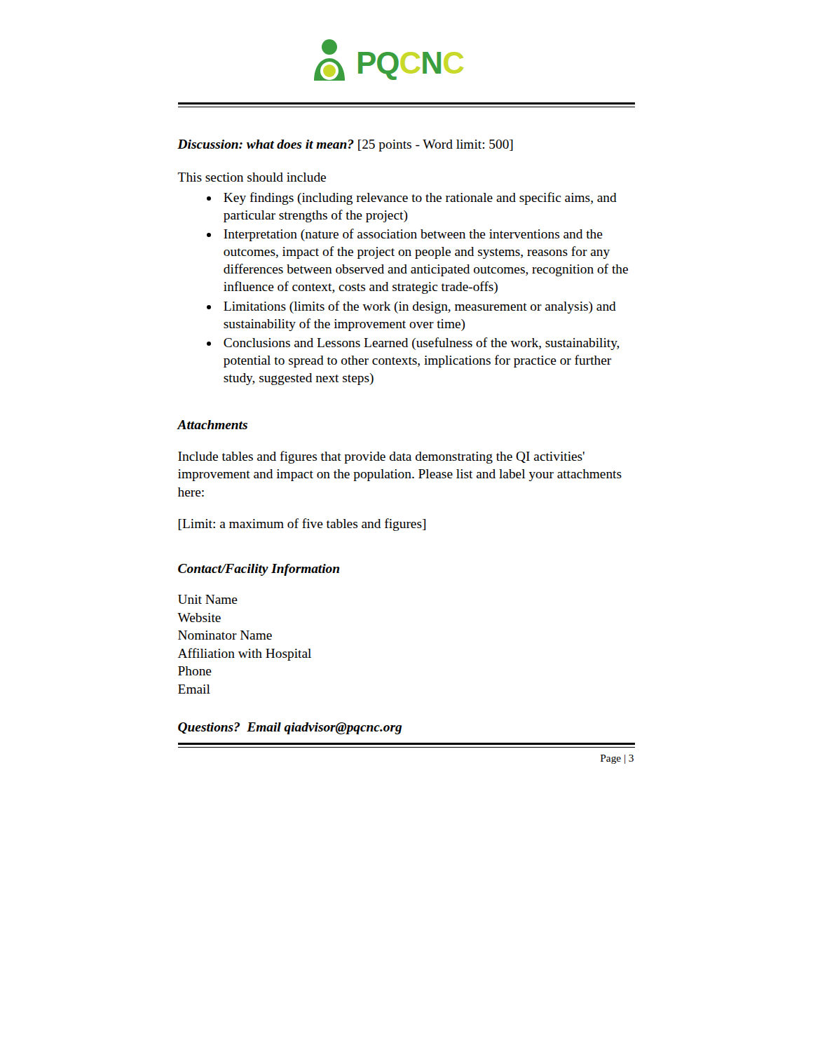PQCNC
Discussion: what does it mean? [25 points - Word limit: 500]
This section should include
Key findings (including relevance to the rationale and specific aims, and particular strengths of the project)
Interpretation (nature of association between the interventions and the outcomes, impact of the project on people and systems, reasons for any differences between observed and anticipated outcomes, recognition of the influence of context, costs and strategic trade-offs)
Limitations (limits of the work (in design, measurement or analysis) and sustainability of the improvement over time)
Conclusions and Lessons Learned (usefulness of the work, sustainability, potential to spread to other contexts, implications for practice or further study, suggested next steps)
Attachments
Include tables and figures that provide data demonstrating the QI activities' improvement and impact on the population. Please list and label your attachments here:
[Limit: a maximum of five tables and figures]
Contact/Facility Information
Unit Name
Website
Nominator Name
Affiliation with Hospital
Phone
Email
Questions? Email qiadvisor@pqcnc.org
Page | 3